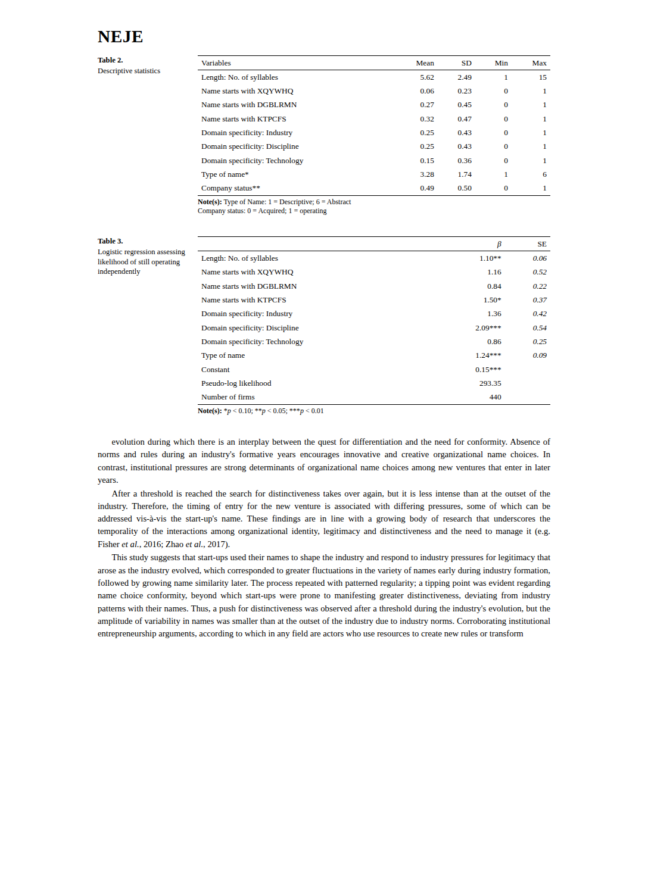NEJE
Table 2. Descriptive statistics
| Variables | Mean | SD | Min | Max |
| --- | --- | --- | --- | --- |
| Length: No. of syllables | 5.62 | 2.49 | 1 | 15 |
| Name starts with XQYWHQ | 0.06 | 0.23 | 0 | 1 |
| Name starts with DGBLRMN | 0.27 | 0.45 | 0 | 1 |
| Name starts with KTPCFS | 0.32 | 0.47 | 0 | 1 |
| Domain specificity: Industry | 0.25 | 0.43 | 0 | 1 |
| Domain specificity: Discipline | 0.25 | 0.43 | 0 | 1 |
| Domain specificity: Technology | 0.15 | 0.36 | 0 | 1 |
| Type of name* | 3.28 | 1.74 | 1 | 6 |
| Company status** | 0.49 | 0.50 | 0 | 1 |
Note(s): Type of Name: 1 = Descriptive; 6 = Abstract
Company status: 0 = Acquired; 1 = operating
Table 3. Logistic regression assessing likelihood of still operating independently
| | β | SE |
| --- | --- | --- |
| Length: No. of syllables | 1.10** | 0.06 |
| Name starts with XQYWHQ | 1.16 | 0.52 |
| Name starts with DGBLRMN | 0.84 | 0.22 |
| Name starts with KTPCFS | 1.50* | 0.37 |
| Domain specificity: Industry | 1.36 | 0.42 |
| Domain specificity: Discipline | 2.09*** | 0.54 |
| Domain specificity: Technology | 0.86 | 0.25 |
| Type of name | 1.24*** | 0.09 |
| Constant | 0.15*** | |
| Pseudo-log likelihood | 293.35 | |
| Number of firms | 440 | |
Note(s): *p < 0.10; **p < 0.05; ***p < 0.01
evolution during which there is an interplay between the quest for differentiation and the need for conformity. Absence of norms and rules during an industry's formative years encourages innovative and creative organizational name choices. In contrast, institutional pressures are strong determinants of organizational name choices among new ventures that enter in later years.
After a threshold is reached the search for distinctiveness takes over again, but it is less intense than at the outset of the industry. Therefore, the timing of entry for the new venture is associated with differing pressures, some of which can be addressed vis-à-vis the start-up's name. These findings are in line with a growing body of research that underscores the temporality of the interactions among organizational identity, legitimacy and distinctiveness and the need to manage it (e.g. Fisher et al., 2016; Zhao et al., 2017).
This study suggests that start-ups used their names to shape the industry and respond to industry pressures for legitimacy that arose as the industry evolved, which corresponded to greater fluctuations in the variety of names early during industry formation, followed by growing name similarity later. The process repeated with patterned regularity; a tipping point was evident regarding name choice conformity, beyond which start-ups were prone to manifesting greater distinctiveness, deviating from industry patterns with their names. Thus, a push for distinctiveness was observed after a threshold during the industry's evolution, but the amplitude of variability in names was smaller than at the outset of the industry due to industry norms. Corroborating institutional entrepreneurship arguments, according to which in any field are actors who use resources to create new rules or transform